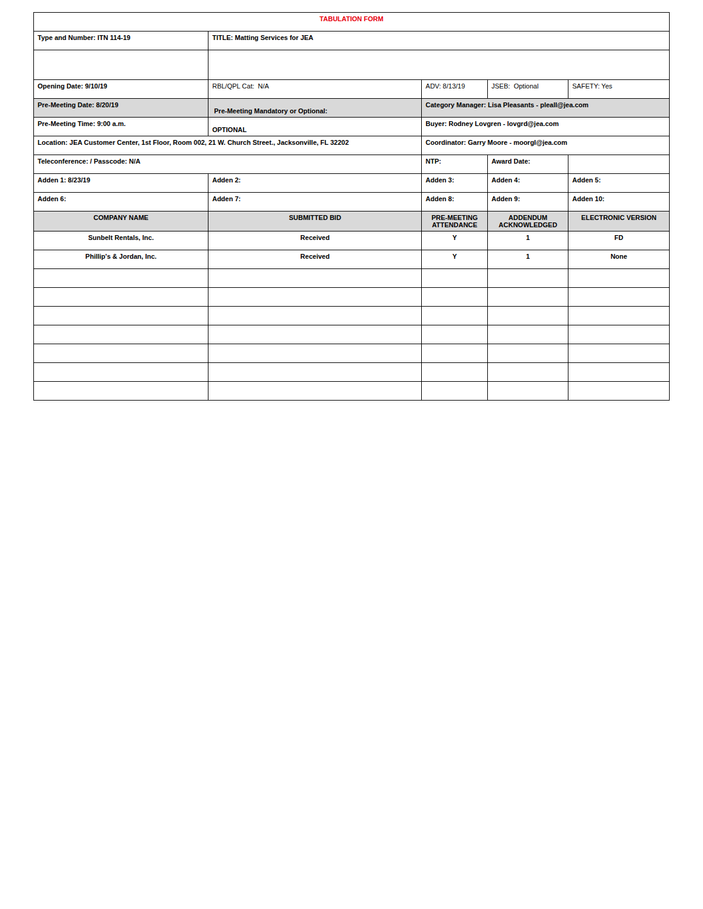| TABULATION FORM |
| Type and Number: ITN 114-19 | TITLE: Matting Services for JEA |
| Opening Date: 9/10/19 | RBL/QPL Cat: N/A | ADV: 8/13/19 | JSEB: Optional | SAFETY: Yes |
| Pre-Meeting Date: 8/20/19 | Pre-Meeting Mandatory or Optional: | Category Manager: Lisa Pleasants - pleall@jea.com |
| Pre-Meeting Time: 9:00 a.m. | OPTIONAL | Buyer: Rodney Lovgren - lovgrd@jea.com |
| Location: JEA Customer Center, 1st Floor, Room 002, 21 W. Church Street., Jacksonville, FL 32202 | Coordinator: Garry Moore - moorgl@jea.com |
| Teleconference: / Passcode: N/A | NTP: | Award Date: | |
| Adden 1: 8/23/19 | Adden 2: | Adden 3: | Adden 4: | Adden 5: |
| Adden 6: | Adden 7: | Adden 8: | Adden 9: | Adden 10: |
| COMPANY NAME | SUBMITTED BID | PRE-MEETING ATTENDANCE | ADDENDUM ACKNOWLEDGED | ELECTRONIC VERSION |
| Sunbelt Rentals, Inc. | Received | Y | 1 | FD |
| Phillip's & Jordan, Inc. | Received | Y | 1 | None |